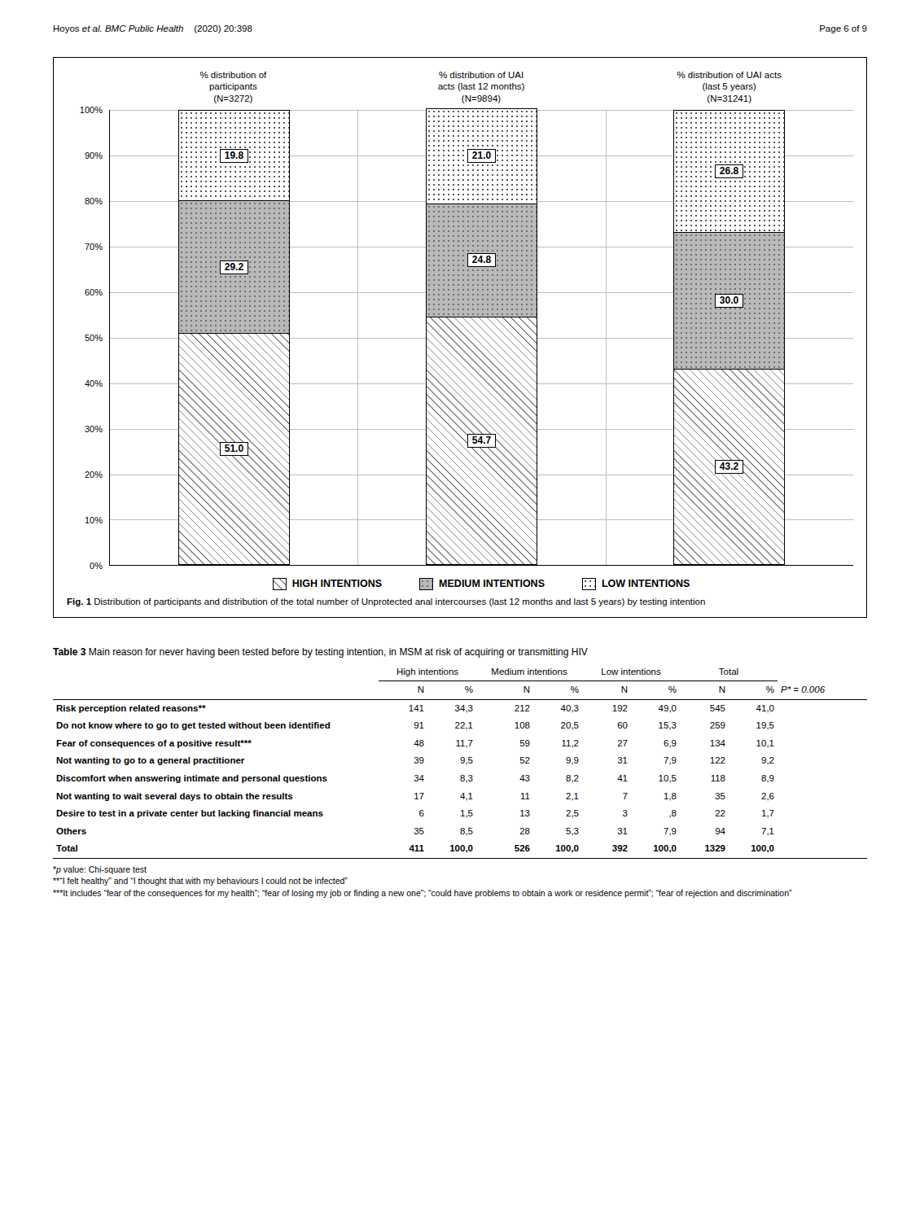Hoyos et al. BMC Public Health (2020) 20:398
Page 6 of 9
% distribution of
participants
(N=3272)
% distribution of UAI
acts (last 12 months)
(N=9894)
% distribution of UAI acts
(last 5 years)
(N=31241)
100% 90% 80% 70% 60% 50% 40% 30% 20% 10% 0%
Bar 1: participants low 19.8 / med 29.2 / high 51.0
19.8
29.2
51.0
Bar 2: UAI last 12 months low 21.0 / med 24.8 / high 54.7
21.0
24.8
54.7
Bar 3: UAI last 5 years low 26.8 / med 30.0 / high 43.2
26.8
30.0
43.2
HIGH INTENTIONS
MEDIUM INTENTIONS
LOW INTENTIONS
Fig. 1 Distribution of participants and distribution of the total number of Unprotected anal intercourses (last 12 months and last 5 years) by testing intention
Table 3 Main reason for never having been tested before by testing intention, in MSM at risk of acquiring or transmitting HIV
| | High intentions | Medium intentions | Low intentions | Total | |
| --- | --- | --- | --- | --- | --- |
| | N | % | N | % | N | % | N | % | P * = 0.006 |
| Risk perception related reasons** | 141 | 34,3 | 212 | 40,3 | 192 | 49,0 | 545 | 41,0 | |
| Do not know where to go to get tested without been identified | 91 | 22,1 | 108 | 20,5 | 60 | 15,3 | 259 | 19,5 | |
| Fear of consequences of a positive result*** | 48 | 11,7 | 59 | 11,2 | 27 | 6,9 | 134 | 10,1 | |
| Not wanting to go to a general practitioner | 39 | 9,5 | 52 | 9,9 | 31 | 7,9 | 122 | 9,2 | |
| Discomfort when answering intimate and personal questions | 34 | 8,3 | 43 | 8,2 | 41 | 10,5 | 118 | 8,9 | |
| Not wanting to wait several days to obtain the results | 17 | 4,1 | 11 | 2,1 | 7 | 1,8 | 35 | 2,6 | |
| Desire to test in a private center but lacking financial means | 6 | 1,5 | 13 | 2,5 | 3 | ,8 | 22 | 1,7 | |
| Others | 35 | 8,5 | 28 | 5,3 | 31 | 7,9 | 94 | 7,1 | |
| Total | 411 | 100,0 | 526 | 100,0 | 392 | 100,0 | 1329 | 100,0 | |
*p value: Chi-square test
**“I felt healthy” and “I thought that with my behaviours I could not be infected”
***It includes “fear of the consequences for my health”; “fear of losing my job or finding a new one”; “could have problems to obtain a work or residence permit”; “fear of rejection and discrimination”